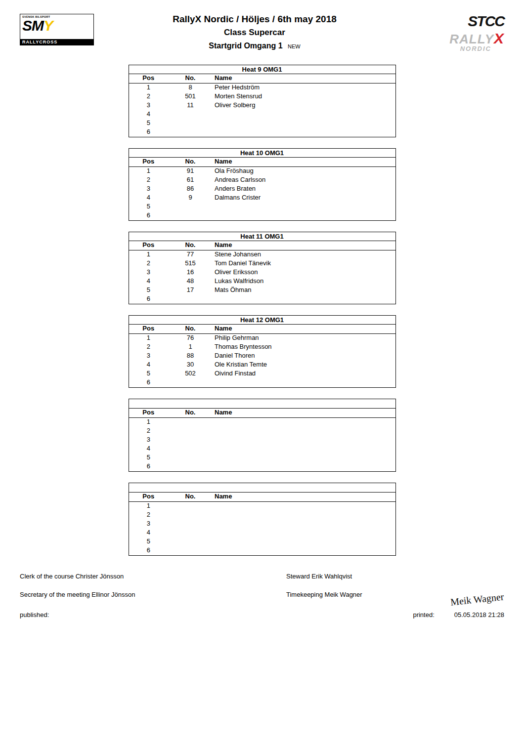SVENSK BILSPORT
SMY
RALLYCROSS
RallyX Nordic / Höljes / 6th may 2018
Class Supercar
Startgrid Omgang 1 NEW
STCC
RALLYX NORDIC
Heat 9 OMG1
| Pos | No. | Name |
| --- | --- | --- |
| 1 | 8 | Peter Hedström |
| 2 | 501 | Morten Stensrud |
| 3 | 11 | Oliver Solberg |
| 4 | | |
| 5 | | |
| 6 | | |
Heat 10 OMG1
| Pos | No. | Name |
| --- | --- | --- |
| 1 | 91 | Ola Fröshaug |
| 2 | 61 | Andreas Carlsson |
| 3 | 86 | Anders Braten |
| 4 | 9 | Dalmans Crister |
| 5 | | |
| 6 | | |
Heat 11 OMG1
| Pos | No. | Name |
| --- | --- | --- |
| 1 | 77 | Stene Johansen |
| 2 | 515 | Tom Daniel Tänevik |
| 3 | 16 | Oliver Eriksson |
| 4 | 48 | Lukas Walfridson |
| 5 | 17 | Mats Öhman |
| 6 | | |
Heat 12 OMG1
| Pos | No. | Name |
| --- | --- | --- |
| 1 | 76 | Philip Gehrman |
| 2 | 1 | Thomas Bryntesson |
| 3 | 88 | Daniel Thoren |
| 4 | 30 | Ole Kristian Temte |
| 5 | 502 | Oivind Finstad |
| 6 | | |
| Pos | No. | Name |
| --- | --- | --- |
| 1 | | |
| 2 | | |
| 3 | | |
| 4 | | |
| 5 | | |
| 6 | | |
| Pos | No. | Name |
| --- | --- | --- |
| 1 | | |
| 2 | | |
| 3 | | |
| 4 | | |
| 5 | | |
| 6 | | |
Clerk of the course Christer Jönsson
Steward Erik Wahlqvist
Secretary of the meeting Ellinor Jönsson
Timekeeping Meik Wagner
Meik Wagner
published:
printed: 05.05.2018 21:28